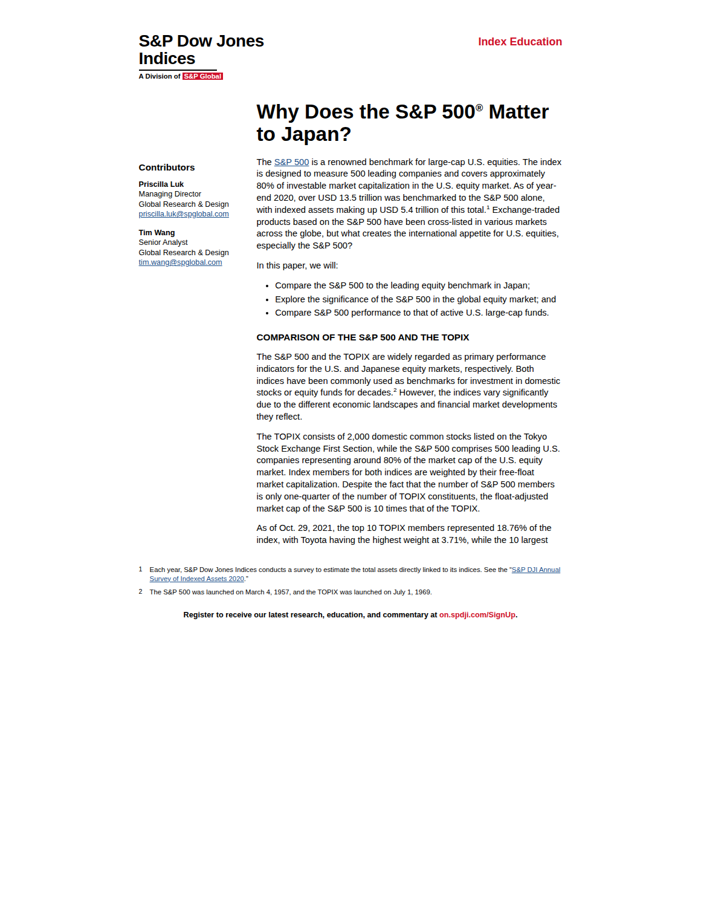S&P Dow Jones
Indices
A Division of S&P Global
Index Education
Contributors
Priscilla Luk
Managing Director
Global Research & Design
priscilla.luk@spglobal.com
Tim Wang
Senior Analyst
Global Research & Design
tim.wang@spglobal.com
Why Does the S&P 500® Matter to Japan?
The S&P 500 is a renowned benchmark for large-cap U.S. equities. The index is designed to measure 500 leading companies and covers approximately 80% of investable market capitalization in the U.S. equity market. As of year-end 2020, over USD 13.5 trillion was benchmarked to the S&P 500 alone, with indexed assets making up USD 5.4 trillion of this total.1 Exchange-traded products based on the S&P 500 have been cross-listed in various markets across the globe, but what creates the international appetite for U.S. equities, especially the S&P 500?
In this paper, we will:
Compare the S&P 500 to the leading equity benchmark in Japan;
Explore the significance of the S&P 500 in the global equity market; and
Compare S&P 500 performance to that of active U.S. large-cap funds.
COMPARISON OF THE S&P 500 AND THE TOPIX
The S&P 500 and the TOPIX are widely regarded as primary performance indicators for the U.S. and Japanese equity markets, respectively. Both indices have been commonly used as benchmarks for investment in domestic stocks or equity funds for decades.2 However, the indices vary significantly due to the different economic landscapes and financial market developments they reflect.
The TOPIX consists of 2,000 domestic common stocks listed on the Tokyo Stock Exchange First Section, while the S&P 500 comprises 500 leading U.S. companies representing around 80% of the market cap of the U.S. equity market. Index members for both indices are weighted by their free-float market capitalization. Despite the fact that the number of S&P 500 members is only one-quarter of the number of TOPIX constituents, the float-adjusted market cap of the S&P 500 is 10 times that of the TOPIX.
As of Oct. 29, 2021, the top 10 TOPIX members represented 18.76% of the index, with Toyota having the highest weight at 3.71%, while the 10 largest
1
Each year, S&P Dow Jones Indices conducts a survey to estimate the total assets directly linked to its indices. See the “S&P DJI Annual Survey of Indexed Assets 2020.”
2
The S&P 500 was launched on March 4, 1957, and the TOPIX was launched on July 1, 1969.
Register to receive our latest research, education, and commentary at on.spdji.com/SignUp.